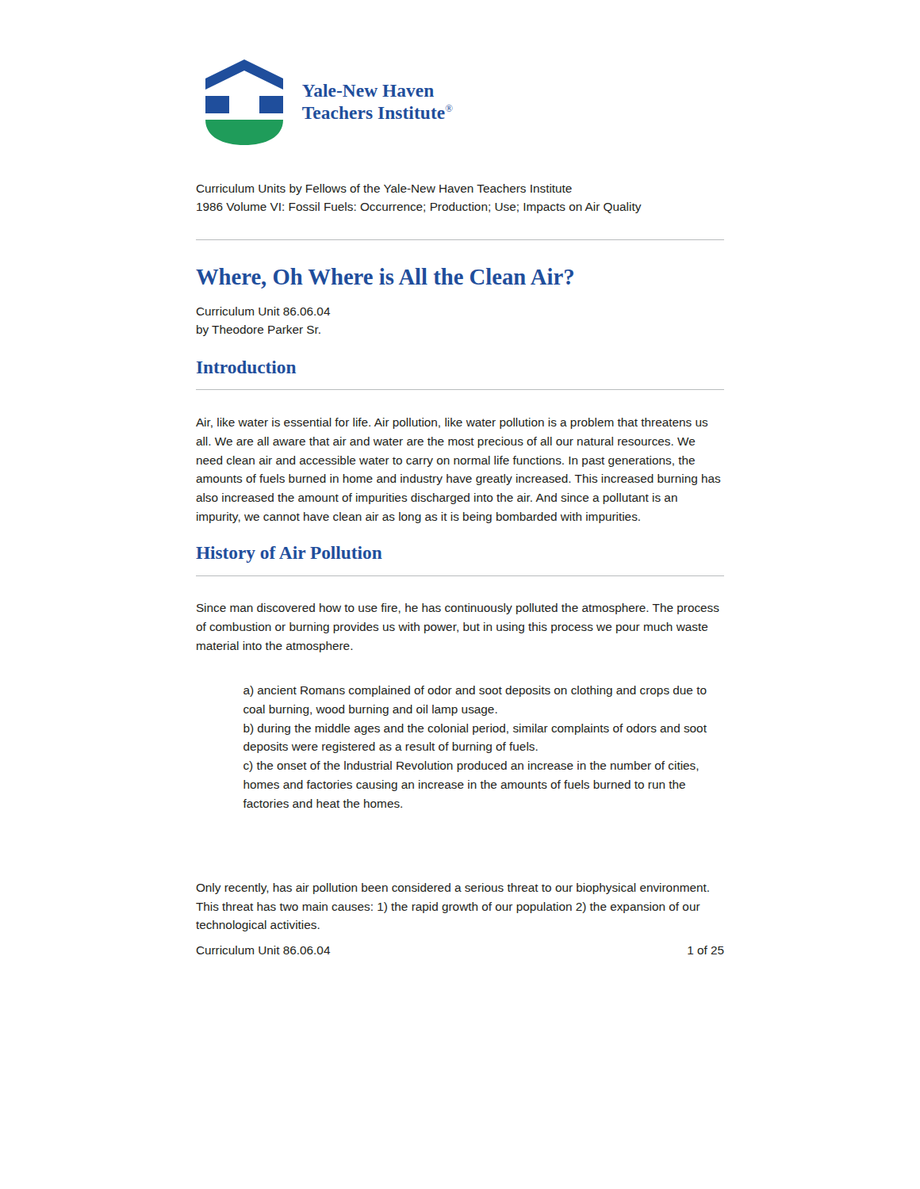Yale-New Haven
Teachers Institute®
Curriculum Units by Fellows of the Yale-New Haven Teachers Institute
1986 Volume VI: Fossil Fuels: Occurrence; Production; Use; Impacts on Air Quality
Where, Oh Where is All the Clean Air?
Curriculum Unit 86.06.04
by Theodore Parker Sr.
Introduction
Air, like water is essential for life. Air pollution, like water pollution is a problem that threatens us all. We are all aware that air and water are the most precious of all our natural resources. We need clean air and accessible water to carry on normal life functions. In past generations, the amounts of fuels burned in home and industry have greatly increased. This increased burning has also increased the amount of impurities discharged into the air. And since a pollutant is an impurity, we cannot have clean air as long as it is being bombarded with impurities.
History of Air Pollution
Since man discovered how to use fire, he has continuously polluted the atmosphere. The process of combustion or burning provides us with power, but in using this process we pour much waste material into the atmosphere.
a) ancient Romans complained of odor and soot deposits on clothing and crops due to coal burning, wood burning and oil lamp usage.
b) during the middle ages and the colonial period, similar complaints of odors and soot deposits were registered as a result of burning of fuels.
c) the onset of the lndustrial Revolution produced an increase in the number of cities, homes and factories causing an increase in the amounts of fuels burned to run the factories and heat the homes.
Only recently, has air pollution been considered a serious threat to our biophysical environment. This threat has two main causes: 1) the rapid growth of our population 2) the expansion of our technological activities.
Curriculum Unit 86.06.04 1 of 25